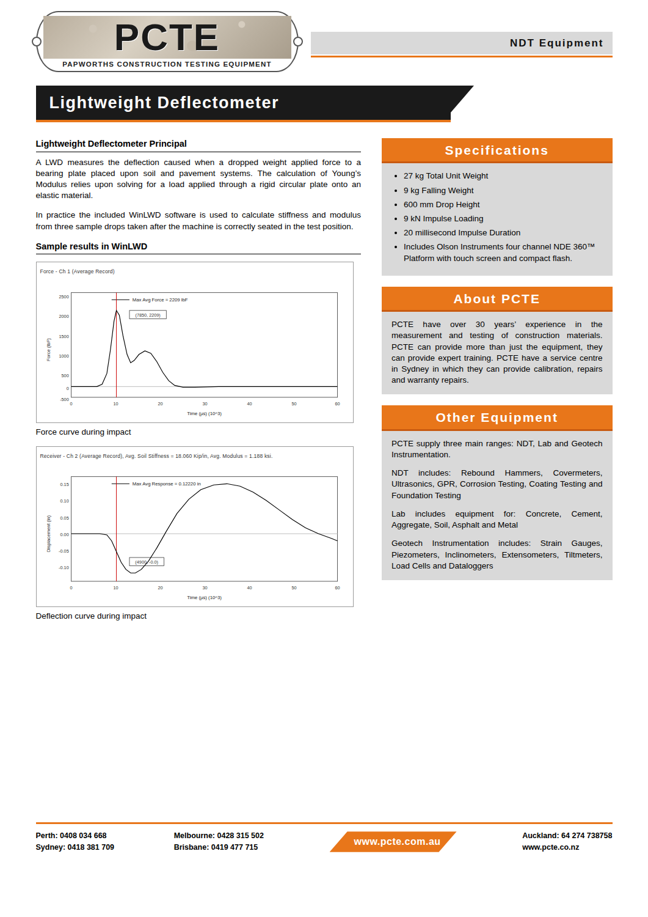PCTE
PAPWORTHS CONSTRUCTION TESTING EQUIPMENT
NDT Equipment
Lightweight Deflectometer
Lightweight Deflectometer Principal
A LWD measures the deflection caused when a dropped weight applied force to a bearing plate placed upon soil and pavement systems. The calculation of Young’s Modulus relies upon solving for a load applied through a rigid circular plate onto an elastic material.
In practice the included WinLWD software is used to calculate stiffness and modulus from three sample drops taken after the machine is correctly seated in the test position.
Sample results in WinLWD
Force - Ch 1 (Average Record)
Max Avg Force = 2209 lbF 2500 2000 1500 1000 500 0 -500 0 10 20 30 40 50 60 Time (µs) (10^3) Force (lbF) (7850, 2209)
Force curve during impact
Receiver - Ch 2 (Average Record), Avg. Soil Stiffness = 18.060 Kip/in, Avg. Modulus = 1.188 ksi.
Max Avg Response = 0.12220 in 0.15 0.10 0.05 0.00 -0.05 -0.10 0 10 20 30 40 50 60 Time (µs) (10^3) Displacement (in) (4900, -0.0)
Deflection curve during impact
Specifications
27 kg Total Unit Weight
9 kg Falling Weight
600 mm Drop Height
9 kN Impulse Loading
20 millisecond Impulse Duration
Includes Olson Instruments four channel NDE 360™ Platform with touch screen and compact flash.
About PCTE
PCTE have over 30 years’ experience in the measurement and testing of construction materials. PCTE can provide more than just the equipment, they can provide expert training. PCTE have a service centre in Sydney in which they can provide calibration, repairs and warranty repairs.
Other Equipment
PCTE supply three main ranges: NDT, Lab and Geotech Instrumentation.
NDT includes: Rebound Hammers, Covermeters, Ultrasonics, GPR, Corrosion Testing, Coating Testing and Foundation Testing
Lab includes equipment for: Concrete, Cement, Aggregate, Soil, Asphalt and Metal
Geotech Instrumentation includes: Strain Gauges, Piezometers, Inclinometers, Extensometers, Tiltmeters, Load Cells and Dataloggers
Perth: 0408 034 668
Sydney: 0418 381 709
Melbourne: 0428 315 502
Brisbane: 0419 477 715
www.pcte.com.au
Auckland: 64 274 738758
www.pcte.co.nz